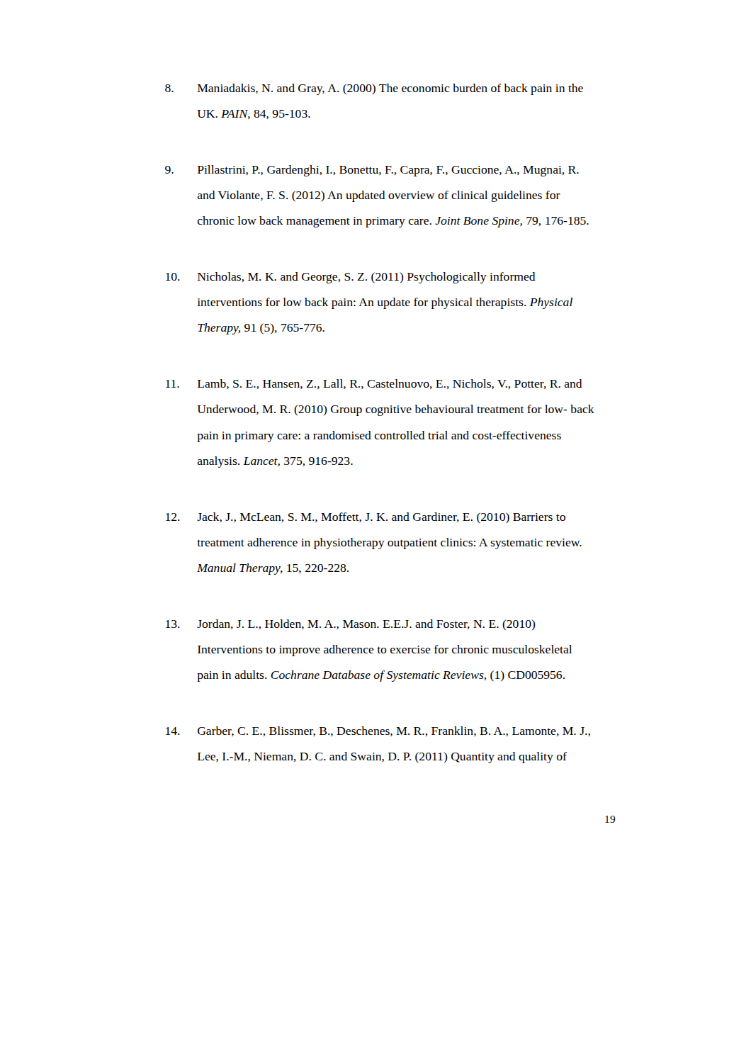Maniadakis, N. and Gray, A. (2000) The economic burden of back pain in the UK. PAIN, 84, 95-103.
Pillastrini, P., Gardenghi, I., Bonettu, F., Capra, F., Guccione, A., Mugnai, R. and Violante, F. S. (2012) An updated overview of clinical guidelines for chronic low back management in primary care. Joint Bone Spine, 79, 176-185.
Nicholas, M. K. and George, S. Z. (2011) Psychologically informed interventions for low back pain: An update for physical therapists. Physical Therapy, 91 (5), 765-776.
Lamb, S. E., Hansen, Z., Lall, R., Castelnuovo, E., Nichols, V., Potter, R. and Underwood, M. R. (2010) Group cognitive behavioural treatment for low- back pain in primary care: a randomised controlled trial and cost-effectiveness analysis. Lancet, 375, 916-923.
Jack, J., McLean, S. M., Moffett, J. K. and Gardiner, E. (2010) Barriers to treatment adherence in physiotherapy outpatient clinics: A systematic review. Manual Therapy, 15, 220-228.
Jordan, J. L., Holden, M. A., Mason. E.E.J. and Foster, N. E. (2010) Interventions to improve adherence to exercise for chronic musculoskeletal pain in adults. Cochrane Database of Systematic Reviews, (1) CD005956.
Garber, C. E., Blissmer, B., Deschenes, M. R., Franklin, B. A., Lamonte, M. J., Lee, I.-M., Nieman, D. C. and Swain, D. P. (2011) Quantity and quality of
19